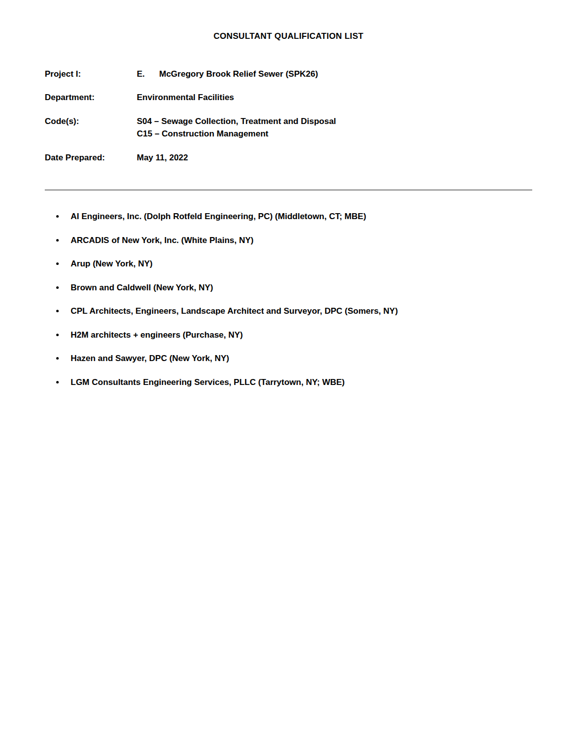CONSULTANT QUALIFICATION LIST
| Project I: | E. | McGregory Brook Relief Sewer (SPK26) |
| Department: | Environmental Facilities |
| Code(s): | S04 – Sewage Collection, Treatment and Disposal C15 – Construction Management |
| Date Prepared: | May 11, 2022 |
AI Engineers, Inc. (Dolph Rotfeld Engineering, PC) (Middletown, CT; MBE)
ARCADIS of New York, Inc. (White Plains, NY)
Arup (New York, NY)
Brown and Caldwell (New York, NY)
CPL Architects, Engineers, Landscape Architect and Surveyor, DPC (Somers, NY)
H2M architects + engineers (Purchase, NY)
Hazen and Sawyer, DPC (New York, NY)
LGM Consultants Engineering Services, PLLC (Tarrytown, NY; WBE)